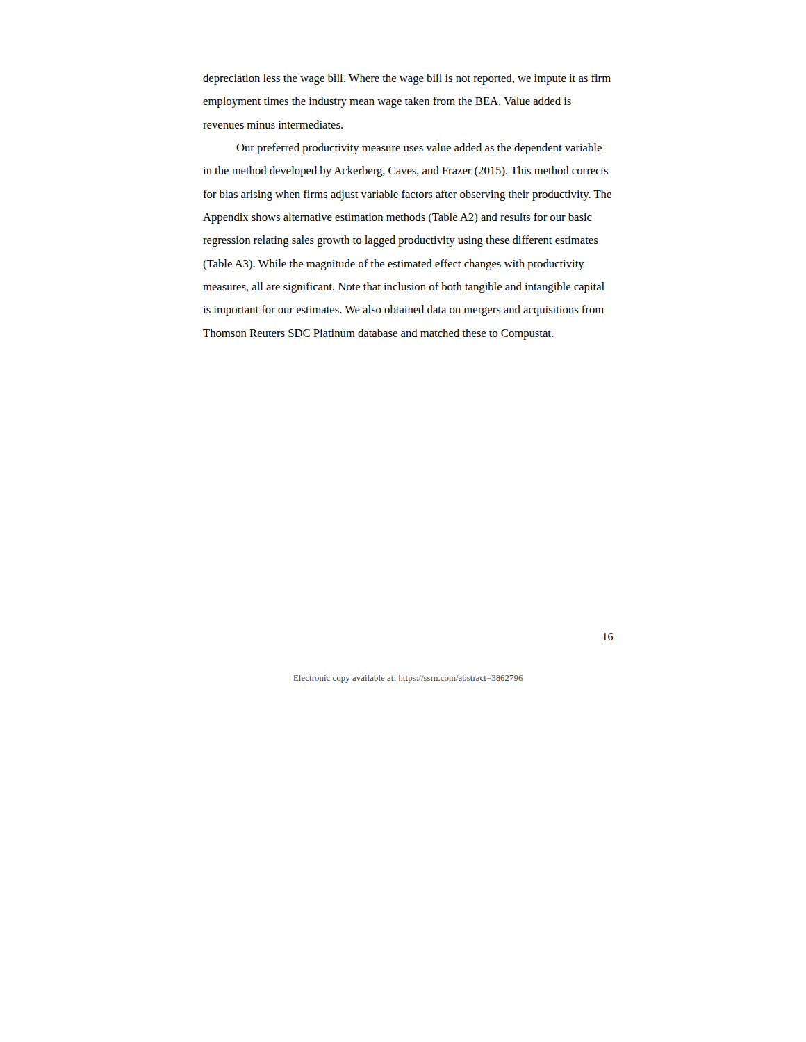depreciation less the wage bill. Where the wage bill is not reported, we impute it as firm employment times the industry mean wage taken from the BEA. Value added is revenues minus intermediates.
Our preferred productivity measure uses value added as the dependent variable in the method developed by Ackerberg, Caves, and Frazer (2015). This method corrects for bias arising when firms adjust variable factors after observing their productivity. The Appendix shows alternative estimation methods (Table A2) and results for our basic regression relating sales growth to lagged productivity using these different estimates (Table A3). While the magnitude of the estimated effect changes with productivity measures, all are significant. Note that inclusion of both tangible and intangible capital is important for our estimates. We also obtained data on mergers and acquisitions from Thomson Reuters SDC Platinum database and matched these to Compustat.
16
Electronic copy available at: https://ssrn.com/abstract=3862796